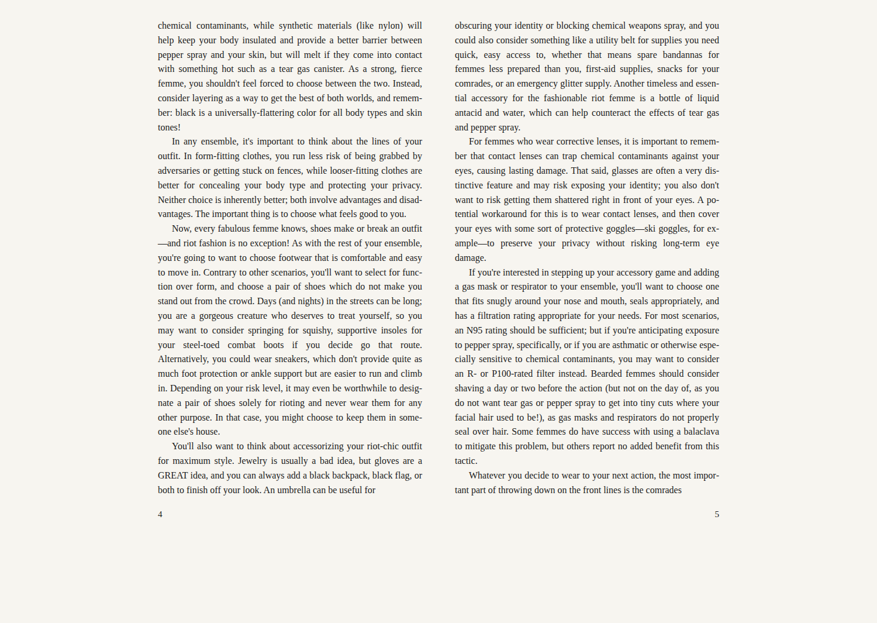chemical contaminants, while synthetic materials (like nylon) will help keep your body insulated and provide a better barrier between pepper spray and your skin, but will melt if they come into contact with something hot such as a tear gas canister. As a strong, fierce femme, you shouldn't feel forced to choose between the two. Instead, consider layering as a way to get the best of both worlds, and remember: black is a universally-flattering color for all body types and skin tones!
In any ensemble, it's important to think about the lines of your outfit. In form-fitting clothes, you run less risk of being grabbed by adversaries or getting stuck on fences, while looser-fitting clothes are better for concealing your body type and protecting your privacy. Neither choice is inherently better; both involve advantages and disadvantages. The important thing is to choose what feels good to you.
Now, every fabulous femme knows, shoes make or break an outfit—and riot fashion is no exception! As with the rest of your ensemble, you're going to want to choose footwear that is comfortable and easy to move in. Contrary to other scenarios, you'll want to select for function over form, and choose a pair of shoes which do not make you stand out from the crowd. Days (and nights) in the streets can be long; you are a gorgeous creature who deserves to treat yourself, so you may want to consider springing for squishy, supportive insoles for your steel-toed combat boots if you decide go that route. Alternatively, you could wear sneakers, which don't provide quite as much foot protection or ankle support but are easier to run and climb in. Depending on your risk level, it may even be worthwhile to designate a pair of shoes solely for rioting and never wear them for any other purpose. In that case, you might choose to keep them in someone else's house.
You'll also want to think about accessorizing your riot-chic outfit for maximum style. Jewelry is usually a bad idea, but gloves are a GREAT idea, and you can always add a black backpack, black flag, or both to finish off your look. An umbrella can be useful for
4
obscuring your identity or blocking chemical weapons spray, and you could also consider something like a utility belt for supplies you need quick, easy access to, whether that means spare bandannas for femmes less prepared than you, first-aid supplies, snacks for your comrades, or an emergency glitter supply. Another timeless and essential accessory for the fashionable riot femme is a bottle of liquid antacid and water, which can help counteract the effects of tear gas and pepper spray.
For femmes who wear corrective lenses, it is important to remember that contact lenses can trap chemical contaminants against your eyes, causing lasting damage. That said, glasses are often a very distinctive feature and may risk exposing your identity; you also don't want to risk getting them shattered right in front of your eyes. A potential workaround for this is to wear contact lenses, and then cover your eyes with some sort of protective goggles—ski goggles, for example—to preserve your privacy without risking long-term eye damage.
If you're interested in stepping up your accessory game and adding a gas mask or respirator to your ensemble, you'll want to choose one that fits snugly around your nose and mouth, seals appropriately, and has a filtration rating appropriate for your needs. For most scenarios, an N95 rating should be sufficient; but if you're anticipating exposure to pepper spray, specifically, or if you are asthmatic or otherwise especially sensitive to chemical contaminants, you may want to consider an R- or P100-rated filter instead. Bearded femmes should consider shaving a day or two before the action (but not on the day of, as you do not want tear gas or pepper spray to get into tiny cuts where your facial hair used to be!), as gas masks and respirators do not properly seal over hair. Some femmes do have success with using a balaclava to mitigate this problem, but others report no added benefit from this tactic.
Whatever you decide to wear to your next action, the most important part of throwing down on the front lines is the comrades
5